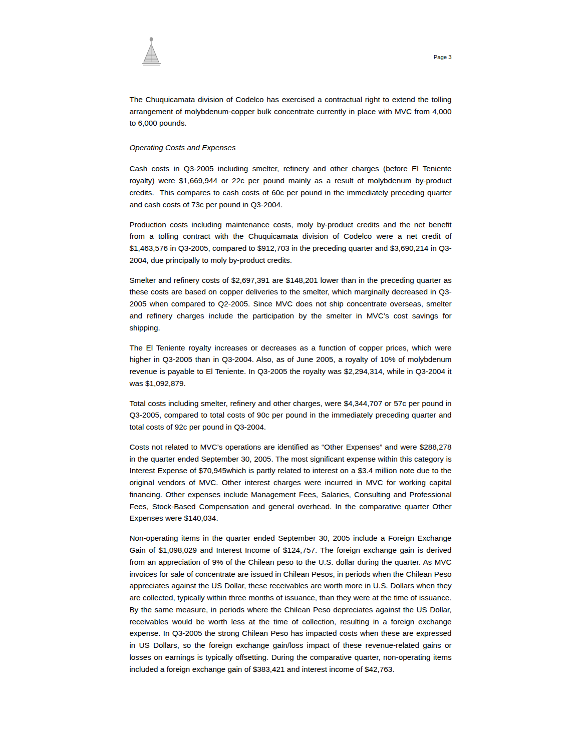Page 3
The Chuquicamata division of Codelco has exercised a contractual right to extend the tolling arrangement of molybdenum-copper bulk concentrate currently in place with MVC from 4,000 to 6,000 pounds.
Operating Costs and Expenses
Cash costs in Q3-2005 including smelter, refinery and other charges (before El Teniente royalty) were $1,669,944 or 22c per pound mainly as a result of molybdenum by-product credits. This compares to cash costs of 60c per pound in the immediately preceding quarter and cash costs of 73c per pound in Q3-2004.
Production costs including maintenance costs, moly by-product credits and the net benefit from a tolling contract with the Chuquicamata division of Codelco were a net credit of $1,463,576 in Q3-2005, compared to $912,703 in the preceding quarter and $3,690,214 in Q3-2004, due principally to moly by-product credits.
Smelter and refinery costs of $2,697,391 are $148,201 lower than in the preceding quarter as these costs are based on copper deliveries to the smelter, which marginally decreased in Q3-2005 when compared to Q2-2005. Since MVC does not ship concentrate overseas, smelter and refinery charges include the participation by the smelter in MVC’s cost savings for shipping.
The El Teniente royalty increases or decreases as a function of copper prices, which were higher in Q3-2005 than in Q3-2004. Also, as of June 2005, a royalty of 10% of molybdenum revenue is payable to El Teniente. In Q3-2005 the royalty was $2,294,314, while in Q3-2004 it was $1,092,879.
Total costs including smelter, refinery and other charges, were $4,344,707 or 57c per pound in Q3-2005, compared to total costs of 90c per pound in the immediately preceding quarter and total costs of 92c per pound in Q3-2004.
Costs not related to MVC’s operations are identified as “Other Expenses” and were $288,278 in the quarter ended September 30, 2005. The most significant expense within this category is Interest Expense of $70,945which is partly related to interest on a $3.4 million note due to the original vendors of MVC. Other interest charges were incurred in MVC for working capital financing. Other expenses include Management Fees, Salaries, Consulting and Professional Fees, Stock-Based Compensation and general overhead. In the comparative quarter Other Expenses were $140,034.
Non-operating items in the quarter ended September 30, 2005 include a Foreign Exchange Gain of $1,098,029 and Interest Income of $124,757. The foreign exchange gain is derived from an appreciation of 9% of the Chilean peso to the U.S. dollar during the quarter. As MVC invoices for sale of concentrate are issued in Chilean Pesos, in periods when the Chilean Peso appreciates against the US Dollar, these receivables are worth more in U.S. Dollars when they are collected, typically within three months of issuance, than they were at the time of issuance. By the same measure, in periods where the Chilean Peso depreciates against the US Dollar, receivables would be worth less at the time of collection, resulting in a foreign exchange expense. In Q3-2005 the strong Chilean Peso has impacted costs when these are expressed in US Dollars, so the foreign exchange gain/loss impact of these revenue-related gains or losses on earnings is typically offsetting. During the comparative quarter, non-operating items included a foreign exchange gain of $383,421 and interest income of $42,763.